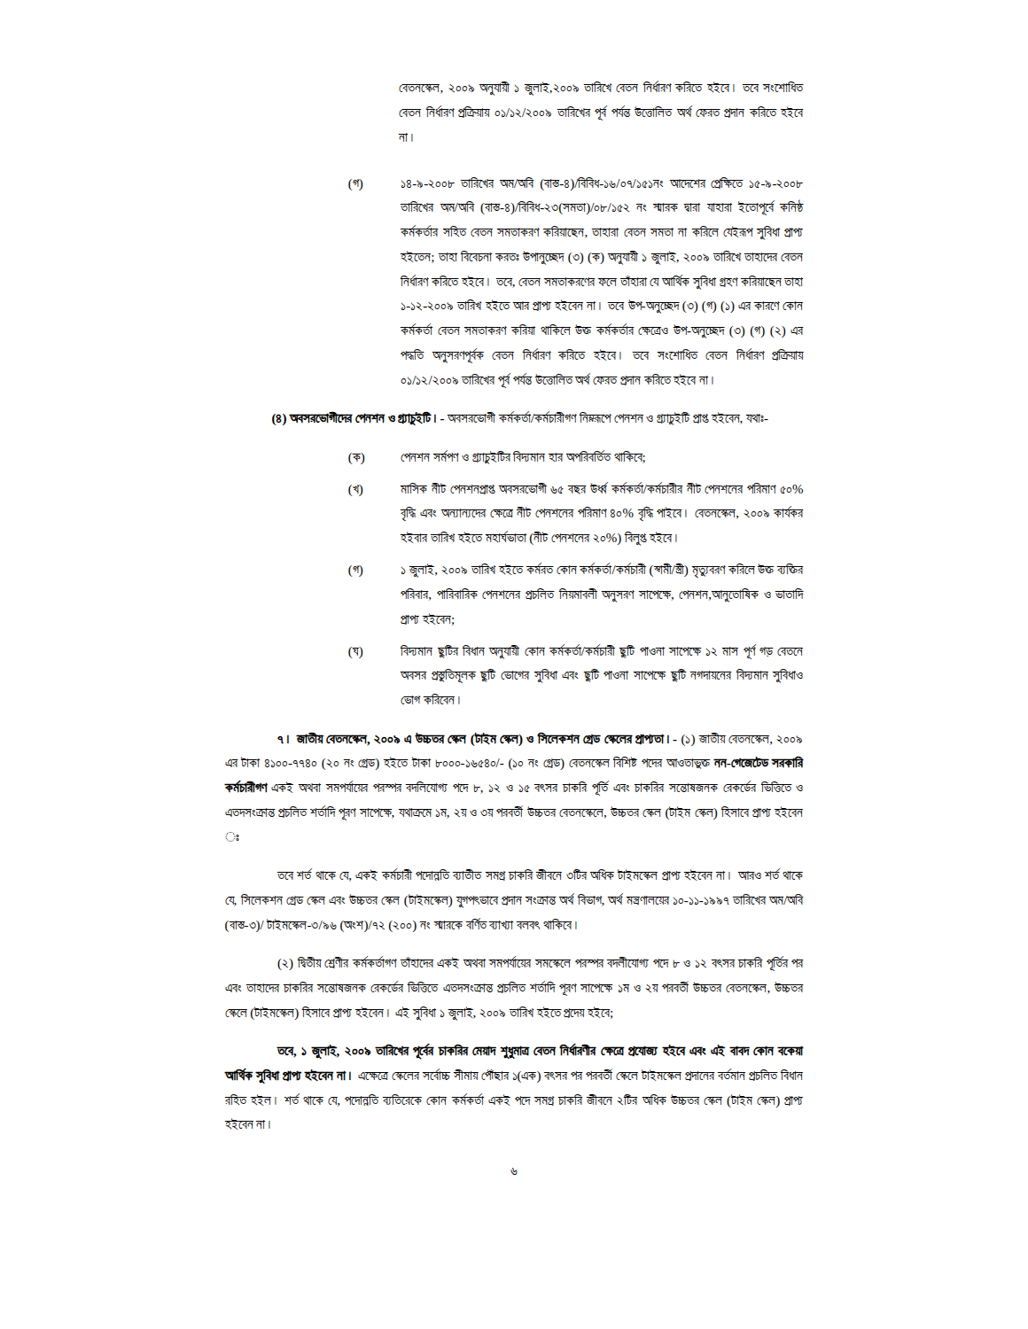বেতনস্কেল, ২০০৯ অনুযায়ী ১ জুলাই,২০০৯ তারিখে বেতন নির্ধারণ করিতে হইবে। তবে সংশোধিত বেতন নির্ধারণ প্রক্রিয়ায় ০১/১২/২০০৯ তারিখের পূর্ব পর্যন্ত উত্তোলিত অর্থ ফেরত প্রদান করিতে হইবে না।
(গ) ১৪-৯-২০০৮ তারিখের অম/অবি (বাস্ত-৪)/বিবিধ-১৬/০৭/১৫১নং আদেশের প্রেক্ষিতে ১৫-৯-২০০৮ তারিখের অম/অবি (বাস্ত-৪)/বিবিধ-২৩(সমতা)/০৮/১৫২ নং স্মারক দ্বারা যাহারা ইতোপূর্বে কনিষ্ঠ কর্মকর্তার সহিত বেতন সমতাকরণ করিয়াছেন, তাহারা বেতন সমতা না করিলে যেইরূপ সুবিধা প্রাপ্য হইতেন; তাহা বিবেচনা করতঃ উপানুচ্ছেদ (৩) (ক) অনুযায়ী ১ জুলাই, ২০০৯ তারিখে তাহাদের বেতন নির্ধারণ করিতে হইবে। তবে, বেতন সমতাকরণের ফলে তাঁহারা যে আর্থিক সুবিধা গ্রহণ করিয়াছেন তাহা ১-১২-২০০৯ তারিখ হইতে আর প্রাপ্য হইবেন না। তবে উপ-অনুচ্ছেদ (৩) (গ) (১) এর কারণে কোন কর্মকর্তা বেতন সমতাকরণ করিয়া থাকিলে উক্ত কর্মকর্তার ক্ষেত্রেও উপ-অনুচ্ছেদ (৩) (গ) (২) এর পদ্ধতি অনুসরণপূর্বক বেতন নির্ধারণ করিতে হইবে। তবে সংশোধিত বেতন নির্ধারণ প্রক্রিয়ায় ০১/১২/২০০৯ তারিখের পূর্ব পর্যন্ত উত্তোলিত অর্থ ফেরত প্রদান করিতে হইবে না।
(৪) অবসরভোগীদের পেনশন ও গ্র্যাচুইটি।- অবসরভোগী কর্মকর্তা/কর্মচারীগণ নিম্নরূপে পেনশন ও গ্র্যাচুইটি প্রাপ্ত হইবেন, যথাঃ-
(ক) পেনশন সর্মপণ ও গ্র্যাচুইটির বিদ্যমান হার অপরিবর্তিত থাকিবে;
(খ) মাসিক নীট পেনশনপ্রাপ্ত অবসরভোগী ৬৫ বছর উর্ধ্ব কর্মকর্তা/কর্মচারীর নীট পেনশনের পরিমাণ ৫০% বৃদ্ধি এবং অন্যান্যদের ক্ষেত্রে নীট পেনশনের পরিমাণ ৪০% বৃদ্ধি পাইবে। বেতনস্কেল, ২০০৯ কার্যকর হইবার তারিখ হইতে মহার্ঘভাতা (নীট পেনশনের ২০%) বিলুপ্ত হইবে।
(গ) ১ জুলাই, ২০০৯ তারিখ হইতে কর্মরত কোন কর্মকর্তা/কর্মচারী (স্বামী/স্ত্রী) মৃত্যুবরণ করিলে উক্ত ব্যক্তির পরিবার, পারিবারিক পেনশনের প্রচলিত নিয়মাবলী অনুসরণ সাপেক্ষে, পেনশন,আনুতোষিক ও ভাতাদি প্রাপ্য হইবেন;
(ঘ) বিদ্যমান ছুটির বিধান অনুযায়ী কোন কর্মকর্তা/কর্মচারী ছুটি পাওনা সাপেক্ষে ১২ মাস পূর্ণ গড় বেতনে অবসর প্রস্তুতিমূলক ছুটি ভোগের সুবিধা এবং ছুটি পাওনা সাপেক্ষে ছুটি নগদায়নের বিদ্যমান সুবিধাও ভোগ করিবেন।
৭। জাতীয় বেতনস্কেল, ২০০৯ এ উচ্চতর স্কেল (টাইম স্কেল) ও সিলেকশন গ্রেড স্কেলের প্রাপ্যতা।- (১) জাতীয় বেতনস্কেল, ২০০৯ এর টাকা ৪১০০-৭৭৪০ (২০ নং গ্রেড) হইতে টাকা ৮০০০-১৬৫৪০/- (১০ নং গ্রেড) বেতনস্কেল বিশিষ্ট পদের আওতাভুক্ত নন-গেজেটেড সরকারি কর্মচারীগণ একই অথবা সমপর্যায়ের পরস্পর বদলিযোগ্য পদে ৮, ১২ ও ১৫ বৎসর চাকরি পূর্তি এবং চাকরির সন্তোষজনক রেকর্ডের ভিত্তিতে ও এতদসংক্রান্ত প্রচলিত শর্তাদি পূরণ সাপেক্ষে, যথাক্রমে ১ম, ২য় ও ৩য় পরবর্তী উচ্চতর বেতনস্কেলে, উচ্চতর স্কেল (টাইম স্কেল) হিসাবে প্রাপ্য হইবেন ঃ
তবে শর্ত থাকে যে, একই কর্মচারী পদোন্নতি ব্যাতীত সমগ্র চাকরি জীবনে ৩টির অধিক টাইমস্কেল প্রাপ্য হইবেন না। আরও শর্ত থাকে যে, সিলেকশন গ্রেড স্কেল এবং উচ্চতর স্কেল (টাইমস্কেল) যুগপৎভাবে প্রদান সংক্রান্ত অর্থ বিভাগ, অর্থ মন্ত্রণালয়ের ১০-১১-১৯৯৭ তারিখের অম/অবি (বাস্ত-৩)/ টাইমস্কেল-৩/৯৬ (অংশ)/৭২ (২০০) নং স্মারকে বর্ণিত ব্যাখ্যা বলবৎ থাকিবে।
(২) দ্বিতীয় শ্রেণীর কর্মকর্তাগণ তাঁহাদের একই অথবা সমপর্যায়ের সমস্কেলে পরস্পর বদলীযোগ্য পদে ৮ ও ১২ বৎসর চাকরি পূর্তির পর এবং তাহাদের চাকরির সন্তোষজনক রেকর্ডের ভিত্তিতে এতদসংক্রান্ত প্রচলিত শর্তাদি পূরণ সাপেক্ষে ১ম ও ২য় পরবর্তী উচ্চতর বেতনস্কেল, উচ্চতর স্কেলে (টাইমস্কেল) হিসাবে প্রাপ্য হইবেন। এই সুবিধা ১ জুলাই, ২০০৯ তারিখ হইতে প্রদেয় হইবে;
তবে, ১ জুলাই, ২০০৯ তারিখের পূর্বের চাকরির মেয়াদ শুধুমাত্র বেতন নির্ধারণীর ক্ষেত্রে প্রযোজ্য হইবে এবং এই বাবদ কোন বকেয়া আর্থিক সুবিধা প্রাপ্য হইবেন না। এক্ষেত্রে স্কেলের সর্বোচ্চ সীমায় পৌঁছার ১(এক) বৎসর পর পরবর্তী স্কেলে টাইমস্কেল প্রদানের বর্তমান প্রচলিত বিধান রহিত হইল। শর্ত থাকে যে, পদোন্নতি ব্যতিরেকে কোন কর্মকর্তা একই পদে সমগ্র চাকরি জীবনে ২টির অধিক উচ্চতর স্কেল (টাইম স্কেল) প্রাপ্য হইবেন না।
৬